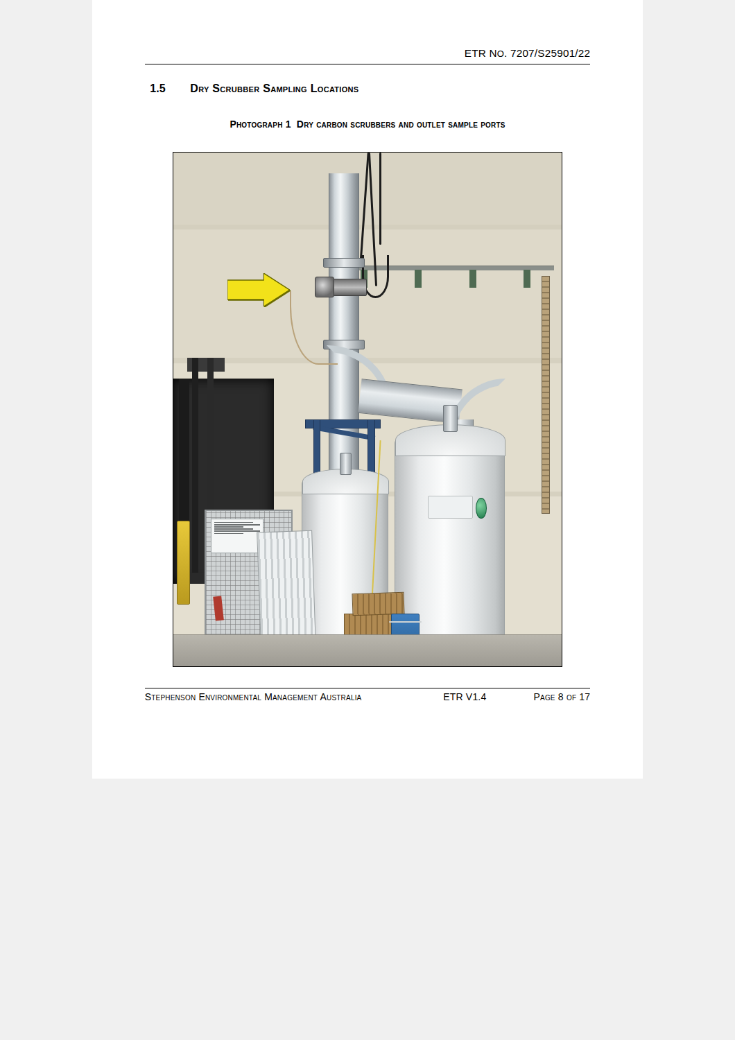ETR NO. 7207/S25901/22
1.5 Dry Scrubber Sampling Locations
Photograph 1 Dry carbon scrubbers and outlet sample ports
Stephenson Environmental Management Australia ETR V1.4 Page 8 of 17